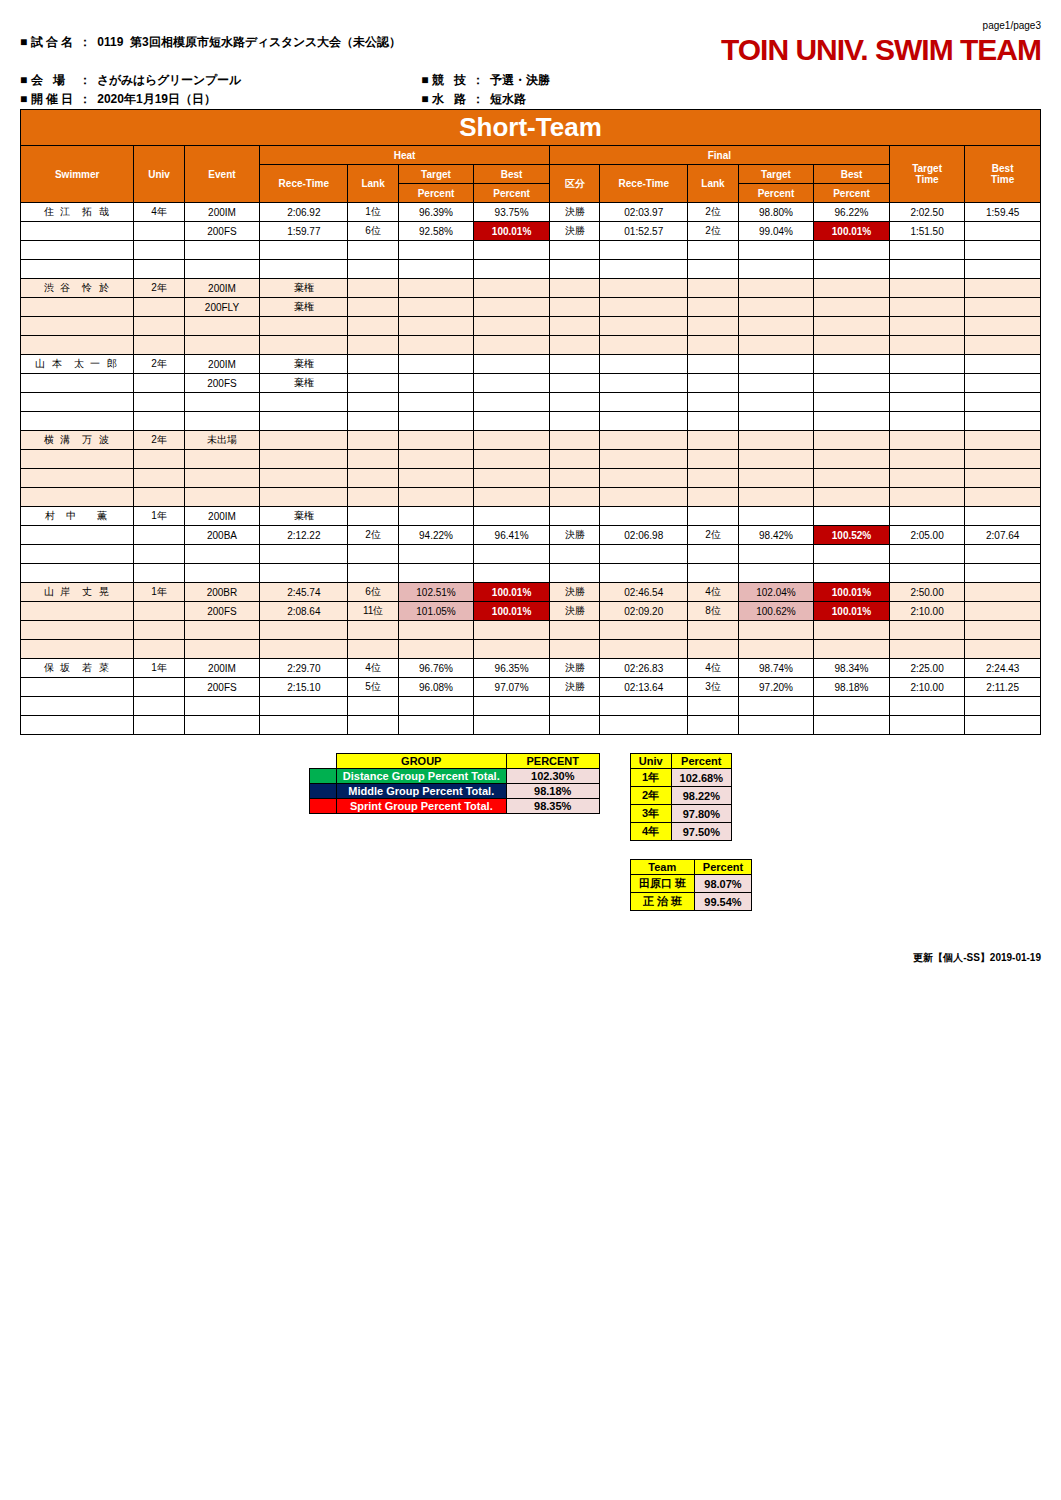page1/page3
| ■ 試 合 名 | ： | 0119 第3回相模原市短水路ディスタンス大会（未公認） |
TOIN UNIV. SWIM TEAM
| ■ 会 場 | ： | さがみはらグリーンプール | ■ 競 技 | ： | 予選・決勝 |
| ■ 開 催 日 | ： | 2020年1月19日（日） | ■ 水 路 | ： | 短水路 |
Short-Team
| Swimmer | Univ | Event | Heat | Final | Target Time | Best Time |
| --- | --- | --- | --- | --- | --- | --- |
| Rece-Time | Lank | Target | Best | 区分 | Rece-Time | Lank | Target | Best |
| Percent | Percent | Percent | Percent |
| 住 江 拓 哉 | 4年 | 200IM | 2:06.92 | 1位 | 96.39% | 93.75% | 決勝 | 02:03.97 | 2位 | 98.80% | 96.22% | 2:02.50 | 1:59.45 |
| | | 200FS | 1:59.77 | 6位 | 92.58% | 100.01% | 決勝 | 01:52.57 | 2位 | 99.04% | 100.01% | 1:51.50 | |
| 渋 谷 怜 於 | 2年 | 200IM | 棄権 | | | | | | | | | | |
| | | 200FLY | 棄権 | | | | | | | | | | |
| 山 本 太 一 郎 | 2年 | 200IM | 棄権 | | | | | | | | | | |
| | | 200FS | 棄権 | | | | | | | | | | |
| 横 溝 万 波 | 2年 | 未出場 | | | | | | | | | | | |
| 村 中 薫 | 1年 | 200IM | 棄権 | | | | | | | | | | |
| | | 200BA | 2:12.22 | 2位 | 94.22% | 96.41% | 決勝 | 02:06.98 | 2位 | 98.42% | 100.52% | 2:05.00 | 2:07.64 |
| 山 岸 丈 晃 | 1年 | 200BR | 2:45.74 | 6位 | 102.51% | 100.01% | 決勝 | 02:46.54 | 4位 | 102.04% | 100.01% | 2:50.00 | |
| | | 200FS | 2:08.64 | 11位 | 101.05% | 100.01% | 決勝 | 02:09.20 | 8位 | 100.62% | 100.01% | 2:10.00 | |
| 保 坂 若 菜 | 1年 | 200IM | 2:29.70 | 4位 | 96.76% | 96.35% | 決勝 | 02:26.83 | 4位 | 98.74% | 98.34% | 2:25.00 | 2:24.43 |
| | | 200FS | 2:15.10 | 5位 | 96.08% | 97.07% | 決勝 | 02:13.64 | 3位 | 97.20% | 98.18% | 2:10.00 | 2:11.25 |
| | GROUP | PERCENT |
| --- | --- | --- |
| | Distance Group Percent Total. | 102.30% |
| | Middle Group Percent Total. | 98.18% |
| | Sprint Group Percent Total. | 98.35% |
| Univ | Percent |
| --- | --- |
| 1年 | 102.68% |
| 2年 | 98.22% |
| 3年 | 97.80% |
| 4年 | 97.50% |
| Team | Percent |
| --- | --- |
| 田原口 班 | 98.07% |
| 正 治 班 | 99.54% |
更新【個人-SS】2019-01-19